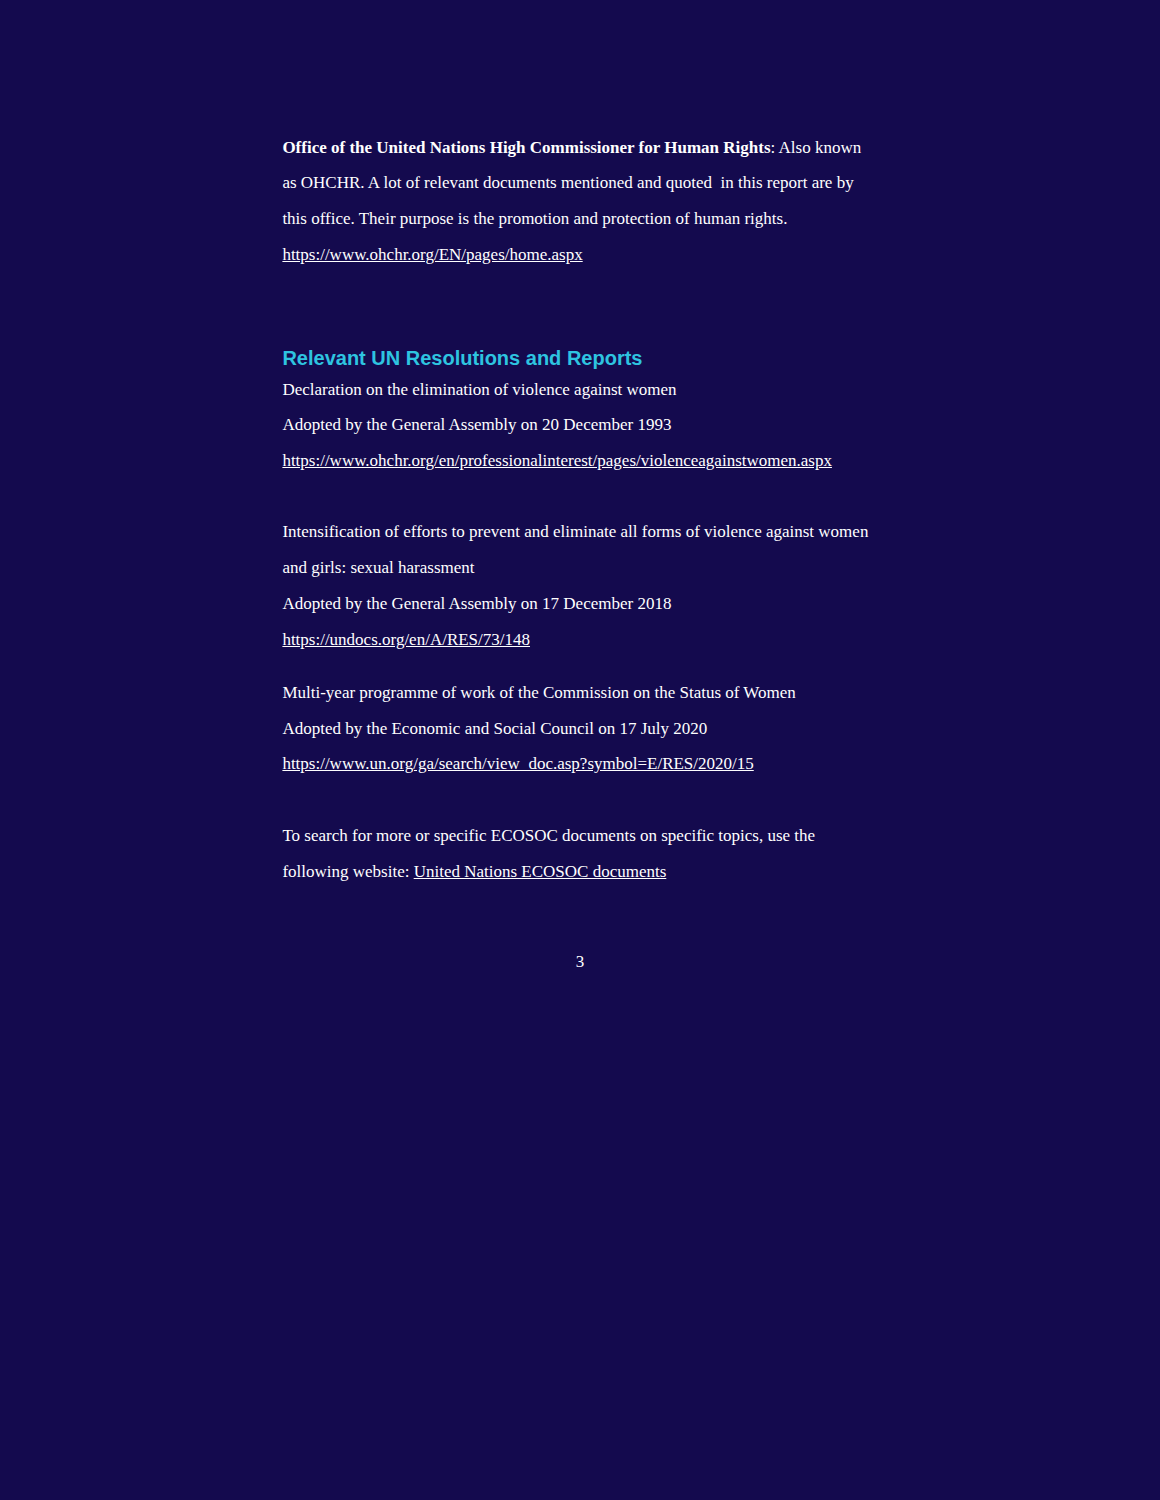Office of the United Nations High Commissioner for Human Rights: Also known as OHCHR. A lot of relevant documents mentioned and quoted in this report are by this office. Their purpose is the promotion and protection of human rights.
https://www.ohchr.org/EN/pages/home.aspx
Relevant UN Resolutions and Reports
Declaration on the elimination of violence against women
Adopted by the General Assembly on 20 December 1993
https://www.ohchr.org/en/professionalinterest/pages/violenceagainstwomen.aspx
Intensification of efforts to prevent and eliminate all forms of violence against women and girls: sexual harassment
Adopted by the General Assembly on 17 December 2018
https://undocs.org/en/A/RES/73/148
Multi-year programme of work of the Commission on the Status of Women
Adopted by the Economic and Social Council on 17 July 2020
https://www.un.org/ga/search/view_doc.asp?symbol=E/RES/2020/15
To search for more or specific ECOSOC documents on specific topics, use the following website: United Nations ECOSOC documents
3